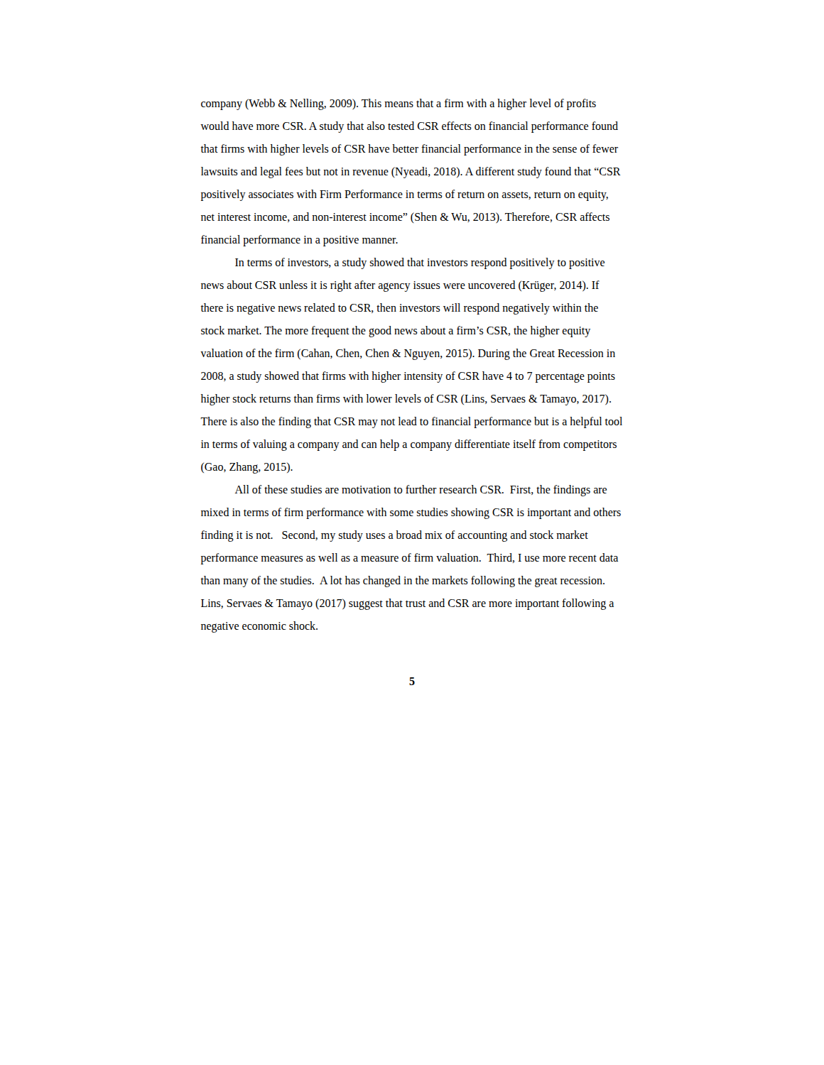company (Webb & Nelling, 2009). This means that a firm with a higher level of profits would have more CSR. A study that also tested CSR effects on financial performance found that firms with higher levels of CSR have better financial performance in the sense of fewer lawsuits and legal fees but not in revenue (Nyeadi, 2018). A different study found that “CSR positively associates with Firm Performance in terms of return on assets, return on equity, net interest income, and non-interest income” (Shen & Wu, 2013). Therefore, CSR affects financial performance in a positive manner.
In terms of investors, a study showed that investors respond positively to positive news about CSR unless it is right after agency issues were uncovered (Krüger, 2014). If there is negative news related to CSR, then investors will respond negatively within the stock market. The more frequent the good news about a firm’s CSR, the higher equity valuation of the firm (Cahan, Chen, Chen & Nguyen, 2015). During the Great Recession in 2008, a study showed that firms with higher intensity of CSR have 4 to 7 percentage points higher stock returns than firms with lower levels of CSR (Lins, Servaes & Tamayo, 2017). There is also the finding that CSR may not lead to financial performance but is a helpful tool in terms of valuing a company and can help a company differentiate itself from competitors (Gao, Zhang, 2015).
All of these studies are motivation to further research CSR. First, the findings are mixed in terms of firm performance with some studies showing CSR is important and others finding it is not. Second, my study uses a broad mix of accounting and stock market performance measures as well as a measure of firm valuation. Third, I use more recent data than many of the studies. A lot has changed in the markets following the great recession. Lins, Servaes & Tamayo (2017) suggest that trust and CSR are more important following a negative economic shock.
5